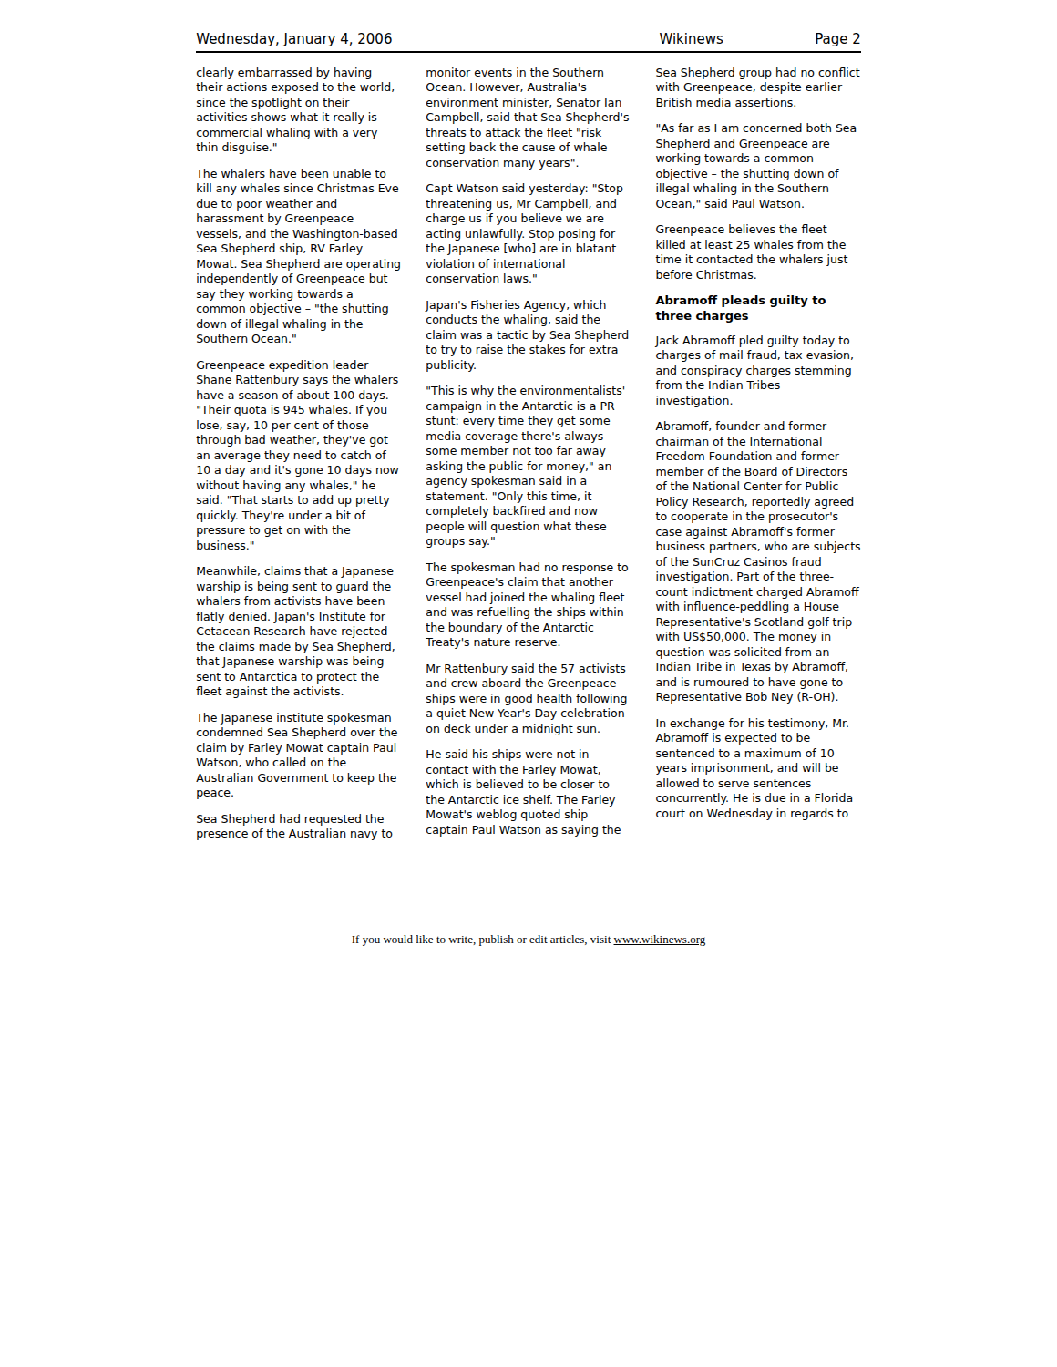| Wednesday, January 4, 2006 | Wikinews | Page 2 |
clearly embarrassed by having their actions exposed to the world, since the spotlight on their activities shows what it really is - commercial whaling with a very thin disguise."
The whalers have been unable to kill any whales since Christmas Eve due to poor weather and harassment by Greenpeace vessels, and the Washington-based Sea Shepherd ship, RV Farley Mowat. Sea Shepherd are operating independently of Greenpeace but say they working towards a common objective – "the shutting down of illegal whaling in the Southern Ocean."
Greenpeace expedition leader Shane Rattenbury says the whalers have a season of about 100 days. "Their quota is 945 whales. If you lose, say, 10 per cent of those through bad weather, they've got an average they need to catch of 10 a day and it's gone 10 days now without having any whales," he said. "That starts to add up pretty quickly. They're under a bit of pressure to get on with the business."
Meanwhile, claims that a Japanese warship is being sent to guard the whalers from activists have been flatly denied. Japan's Institute for Cetacean Research have rejected the claims made by Sea Shepherd, that Japanese warship was being sent to Antarctica to protect the fleet against the activists.
The Japanese institute spokesman condemned Sea Shepherd over the claim by Farley Mowat captain Paul Watson, who called on the Australian Government to keep the peace.
Sea Shepherd had requested the presence of the Australian navy to monitor events in the Southern Ocean. However, Australia's environment minister, Senator Ian Campbell, said that Sea Shepherd's threats to attack the fleet "risk setting back the cause of whale conservation many years".
Capt Watson said yesterday: "Stop threatening us, Mr Campbell, and charge us if you believe we are acting unlawfully. Stop posing for the Japanese [who] are in blatant violation of international conservation laws."
Japan's Fisheries Agency, which conducts the whaling, said the claim was a tactic by Sea Shepherd to try to raise the stakes for extra publicity.
"This is why the environmentalists' campaign in the Antarctic is a PR stunt: every time they get some media coverage there's always some member not too far away asking the public for money," an agency spokesman said in a statement. "Only this time, it completely backfired and now people will question what these groups say."
The spokesman had no response to Greenpeace's claim that another vessel had joined the whaling fleet and was refuelling the ships within the boundary of the Antarctic Treaty's nature reserve.
Mr Rattenbury said the 57 activists and crew aboard the Greenpeace ships were in good health following a quiet New Year's Day celebration on deck under a midnight sun.
He said his ships were not in contact with the Farley Mowat, which is believed to be closer to the Antarctic ice shelf. The Farley Mowat's weblog quoted ship captain Paul Watson as saying the Sea Shepherd group had no conflict with Greenpeace, despite earlier British media assertions.
"As far as I am concerned both Sea Shepherd and Greenpeace are working towards a common objective – the shutting down of illegal whaling in the Southern Ocean," said Paul Watson.
Greenpeace believes the fleet killed at least 25 whales from the time it contacted the whalers just before Christmas.
Abramoff pleads guilty to three charges
Jack Abramoff pled guilty today to charges of mail fraud, tax evasion, and conspiracy charges stemming from the Indian Tribes investigation.
Abramoff, founder and former chairman of the International Freedom Foundation and former member of the Board of Directors of the National Center for Public Policy Research, reportedly agreed to cooperate in the prosecutor's case against Abramoff's former business partners, who are subjects of the SunCruz Casinos fraud investigation. Part of the three-count indictment charged Abramoff with influence-peddling a House Representative's Scotland golf trip with US$50,000. The money in question was solicited from an Indian Tribe in Texas by Abramoff, and is rumoured to have gone to Representative Bob Ney (R-OH).
In exchange for his testimony, Mr. Abramoff is expected to be sentenced to a maximum of 10 years imprisonment, and will be allowed to serve sentences concurrently. He is due in a Florida court on Wednesday in regards to
If you would like to write, publish or edit articles, visit www.wikinews.org